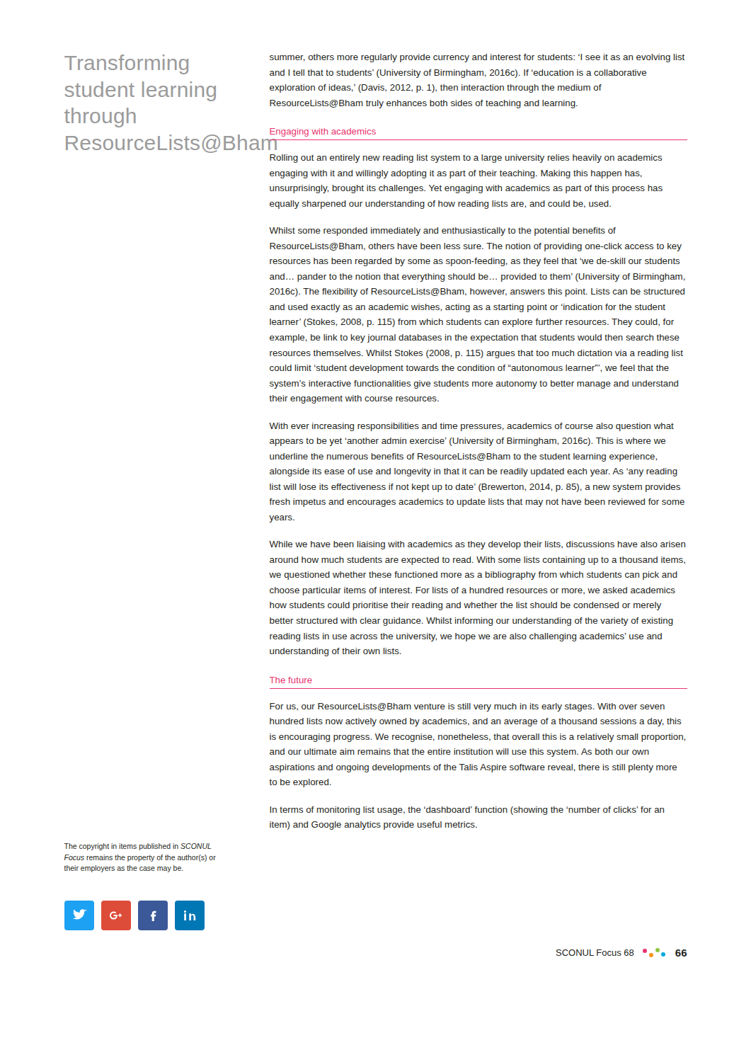Transforming student learning through ResourceLists@Bham
The copyright in items published in SCONUL Focus remains the property of the author(s) or their employers as the case may be.
summer, others more regularly provide currency and interest for students: ‘I see it as an evolving list and I tell that to students’ (University of Birmingham, 2016c). If ‘education is a collaborative exploration of ideas,’ (Davis, 2012, p. 1), then interaction through the medium of ResourceLists@Bham truly enhances both sides of teaching and learning.
Engaging with academics
Rolling out an entirely new reading list system to a large university relies heavily on academics engaging with it and willingly adopting it as part of their teaching. Making this happen has, unsurprisingly, brought its challenges. Yet engaging with academics as part of this process has equally sharpened our understanding of how reading lists are, and could be, used.
Whilst some responded immediately and enthusiastically to the potential benefits of ResourceLists@Bham, others have been less sure. The notion of providing one-click access to key resources has been regarded by some as spoon-feeding, as they feel that ‘we de-skill our students and… pander to the notion that everything should be… provided to them’ (University of Birmingham, 2016c). The flexibility of ResourceLists@Bham, however, answers this point. Lists can be structured and used exactly as an academic wishes, acting as a starting point or ‘indication for the student learner’ (Stokes, 2008, p. 115) from which students can explore further resources. They could, for example, be link to key journal databases in the expectation that students would then search these resources themselves. Whilst Stokes (2008, p. 115) argues that too much dictation via a reading list could limit ‘student development towards the condition of “autonomous learner”’, we feel that the system’s interactive functionalities give students more autonomy to better manage and understand their engagement with course resources.
With ever increasing responsibilities and time pressures, academics of course also question what appears to be yet ‘another admin exercise’ (University of Birmingham, 2016c). This is where we underline the numerous benefits of ResourceLists@Bham to the student learning experience, alongside its ease of use and longevity in that it can be readily updated each year. As ‘any reading list will lose its effectiveness if not kept up to date’ (Brewerton, 2014, p. 85), a new system provides fresh impetus and encourages academics to update lists that may not have been reviewed for some years.
While we have been liaising with academics as they develop their lists, discussions have also arisen around how much students are expected to read. With some lists containing up to a thousand items, we questioned whether these functioned more as a bibliography from which students can pick and choose particular items of interest. For lists of a hundred resources or more, we asked academics how students could prioritise their reading and whether the list should be condensed or merely better structured with clear guidance. Whilst informing our understanding of the variety of existing reading lists in use across the university, we hope we are also challenging academics’ use and understanding of their own lists.
The future
For us, our ResourceLists@Bham venture is still very much in its early stages. With over seven hundred lists now actively owned by academics, and an average of a thousand sessions a day, this is encouraging progress. We recognise, nonetheless, that overall this is a relatively small proportion, and our ultimate aim remains that the entire institution will use this system. As both our own aspirations and ongoing developments of the Talis Aspire software reveal, there is still plenty more to be explored.
In terms of monitoring list usage, the ‘dashboard’ function (showing the ‘number of clicks’ for an item) and Google analytics provide useful metrics.
SCONUL Focus 68 66